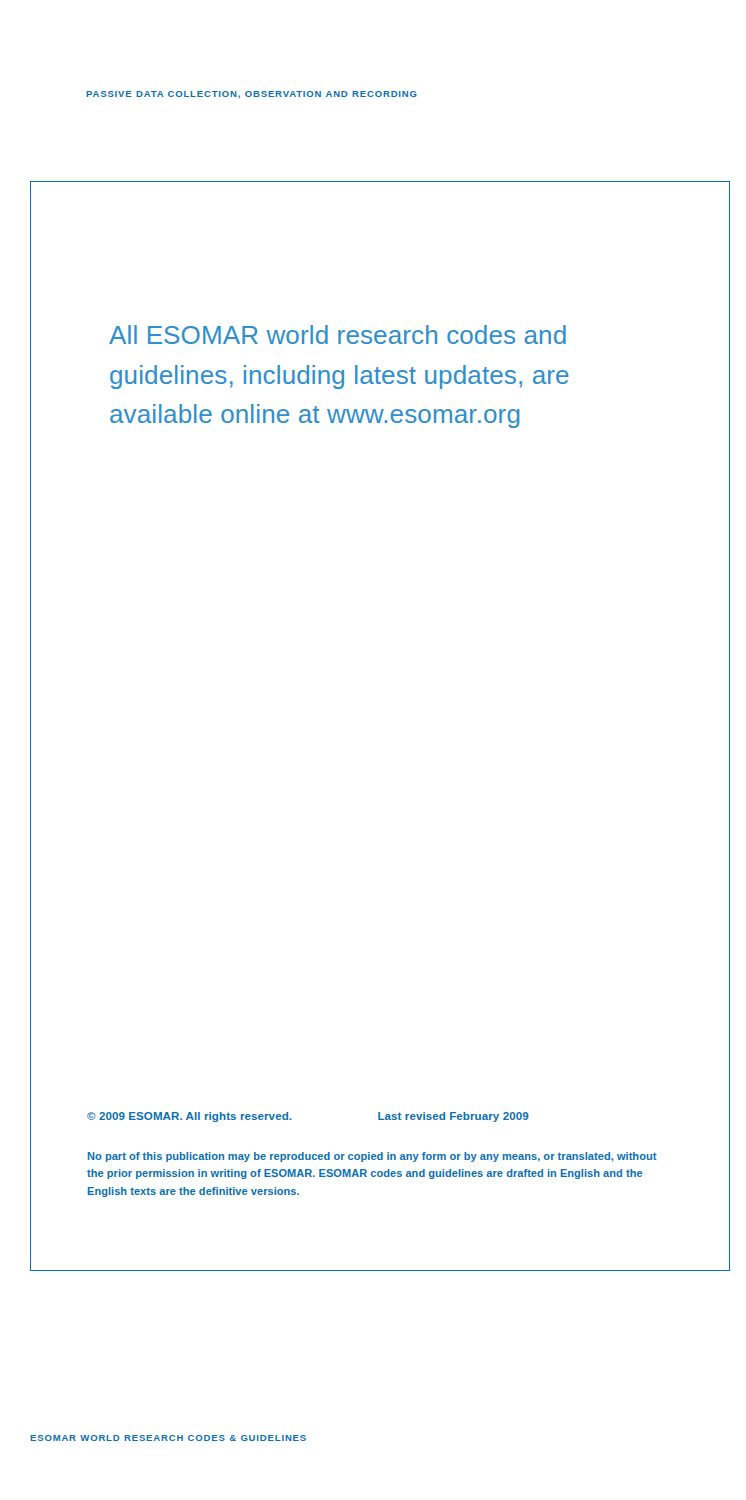Passive Data Collection, Observation and Recording
All ESOMAR world research codes and guidelines, including latest updates, are available online at www.esomar.org
© 2009 ESOMAR. All rights reserved. Last revised February 2009
No part of this publication may be reproduced or copied in any form or by any means, or translated, without the prior permission in writing of ESOMAR. ESOMAR codes and guidelines are drafted in English and the English texts are the definitive versions.
ESOMAR World Research Codes & Guidelines